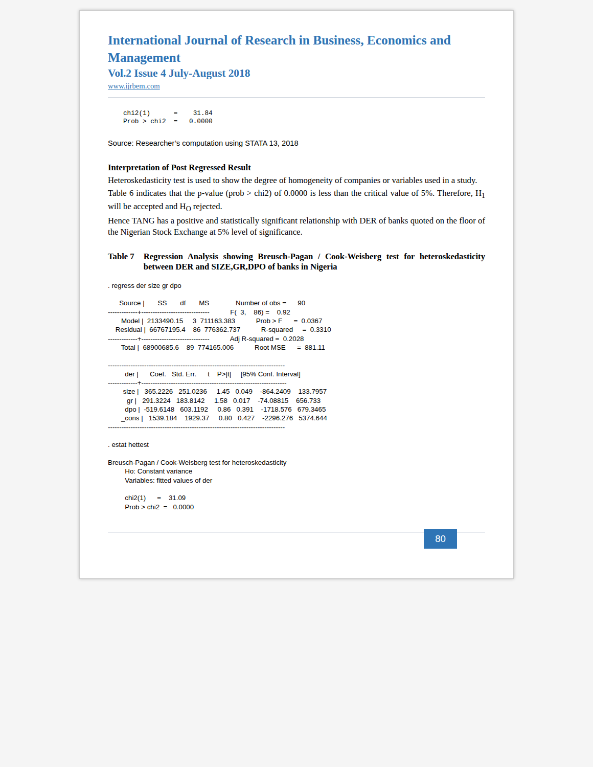International Journal of Research in Business, Economics and Management
Vol.2 Issue 4 July-August 2018
www.ijrbem.com
chi2(1) = 31.84 Prob > chi2 = 0.0000
Source: Researcher’s computation using STATA 13, 2018
Interpretation of Post Regressed Result
Heteroskedasticity test is used to show the degree of homogeneity of companies or variables used in a study.
Table 6 indicates that the p-value (prob > chi2) of 0.0000 is less than the critical value of 5%. Therefore, H1 will be accepted and HO rejected.
Hence TANG has a positive and statistically significant relationship with DER of banks quoted on the floor of the Nigerian Stock Exchange at 5% level of significance.
Table 7 Regression Analysis showing Breusch-Pagan / Cook-Weisberg test for heteroskedasticity between DER and SIZE,GR,DPO of banks in Nigeria
. regress der size gr dpo Source | SS df MS Number of obs = 90 -------------+------------------------------ F( 3, 86) = 0.92 Model | 2133490.15 3 711163.383 Prob > F = 0.0367 Residual | 66767195.4 86 776362.737 R-squared = 0.3310 -------------+------------------------------ Adj R-squared = 0.2028 Total | 68900685.6 89 774165.006 Root MSE = 881.11 ------------------------------------------------------------------------------ der | Coef. Std. Err. t P>|t| [95% Conf. Interval] -------------+---------------------------------------------------------------- size | 365.2226 251.0236 1.45 0.049 -864.2409 133.7957 gr | 291.3224 183.8142 1.58 0.017 -74.08815 656.733 dpo | -519.6148 603.1192 0.86 0.391 -1718.576 679.3465 _cons | 1539.184 1929.37 0.80 0.427 -2296.276 5374.644 ------------------------------------------------------------------------------ . estat hettest Breusch-Pagan / Cook-Weisberg test for heteroskedasticity Ho: Constant variance Variables: fitted values of der chi2(1) = 31.09 Prob > chi2 = 0.0000
80